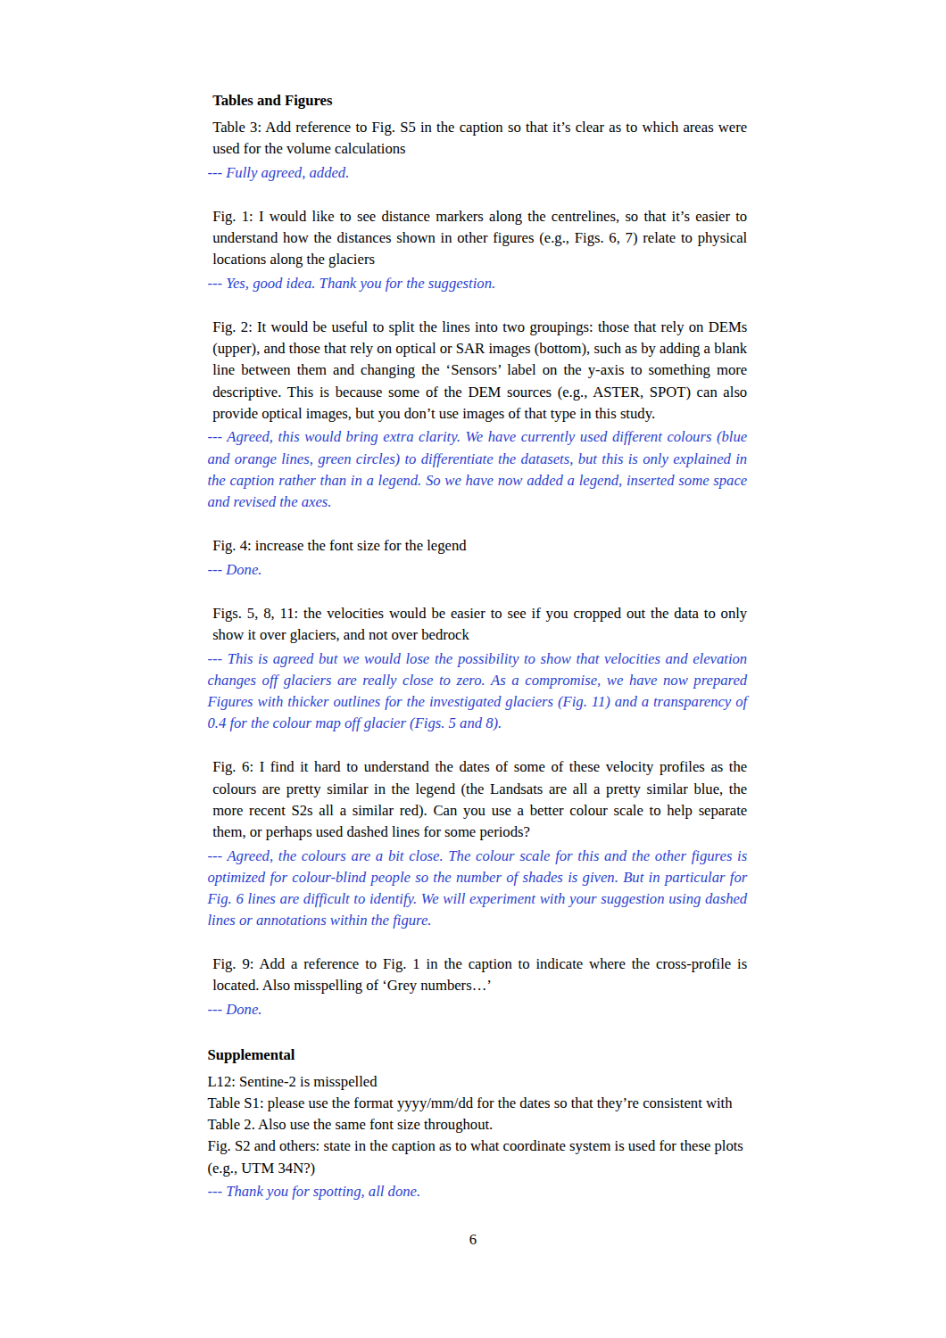Tables and Figures
Table 3: Add reference to Fig. S5 in the caption so that it’s clear as to which areas were used for the volume calculations
--- Fully agreed, added.
Fig. 1: I would like to see distance markers along the centrelines, so that it’s easier to understand how the distances shown in other figures (e.g., Figs. 6, 7) relate to physical locations along the glaciers
--- Yes, good idea. Thank you for the suggestion.
Fig. 2: It would be useful to split the lines into two groupings: those that rely on DEMs (upper), and those that rely on optical or SAR images (bottom), such as by adding a blank line between them and changing the ‘Sensors’ label on the y-axis to something more descriptive. This is because some of the DEM sources (e.g., ASTER, SPOT) can also provide optical images, but you don’t use images of that type in this study.
--- Agreed, this would bring extra clarity. We have currently used different colours (blue and orange lines, green circles) to differentiate the datasets, but this is only explained in the caption rather than in a legend. So we have now added a legend, inserted some space and revised the axes.
Fig. 4: increase the font size for the legend
--- Done.
Figs. 5, 8, 11: the velocities would be easier to see if you cropped out the data to only show it over glaciers, and not over bedrock
--- This is agreed but we would lose the possibility to show that velocities and elevation changes off glaciers are really close to zero. As a compromise, we have now prepared Figures with thicker outlines for the investigated glaciers (Fig. 11) and a transparency of 0.4 for the colour map off glacier (Figs. 5 and 8).
Fig. 6: I find it hard to understand the dates of some of these velocity profiles as the colours are pretty similar in the legend (the Landsats are all a pretty similar blue, the more recent S2s all a similar red). Can you use a better colour scale to help separate them, or perhaps used dashed lines for some periods?
--- Agreed, the colours are a bit close. The colour scale for this and the other figures is optimized for colour-blind people so the number of shades is given. But in particular for Fig. 6 lines are difficult to identify. We will experiment with your suggestion using dashed lines or annotations within the figure.
Fig. 9: Add a reference to Fig. 1 in the caption to indicate where the cross-profile is located. Also misspelling of ‘Grey numbers…’
--- Done.
Supplemental
L12: Sentine-2 is misspelled
Table S1: please use the format yyyy/mm/dd for the dates so that they’re consistent with Table 2. Also use the same font size throughout.
Fig. S2 and others: state in the caption as to what coordinate system is used for these plots (e.g., UTM 34N?)
--- Thank you for spotting, all done.
6